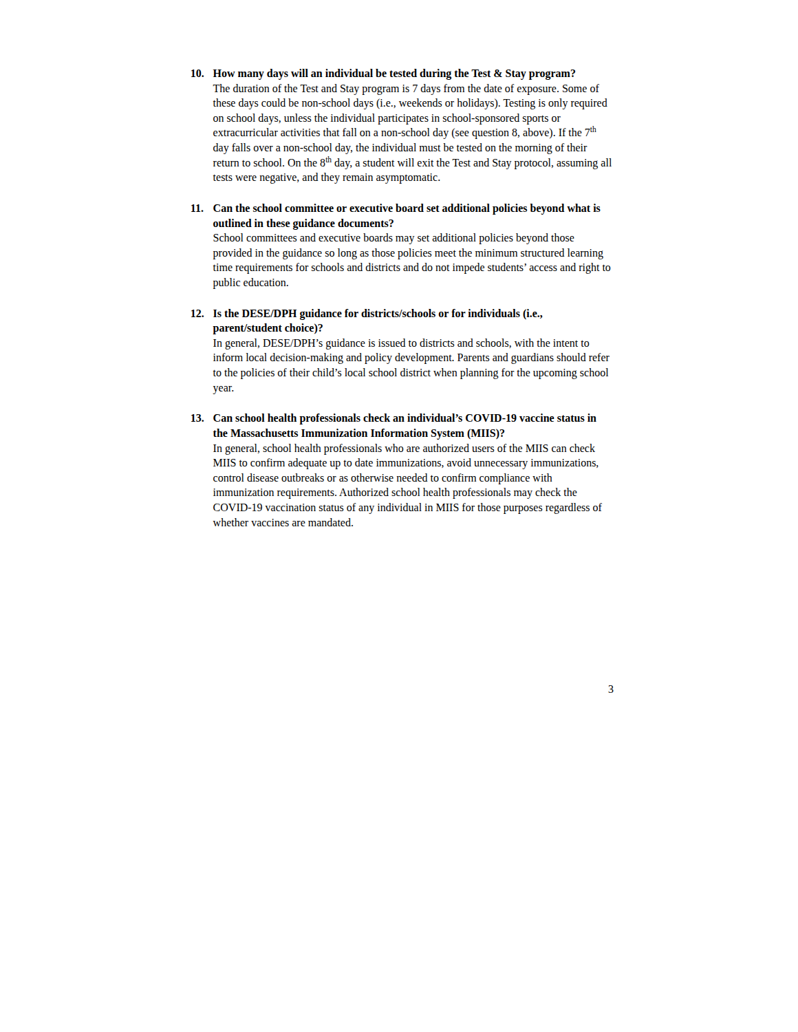How many days will an individual be tested during the Test & Stay program?
The duration of the Test and Stay program is 7 days from the date of exposure. Some of these days could be non-school days (i.e., weekends or holidays). Testing is only required on school days, unless the individual participates in school-sponsored sports or extracurricular activities that fall on a non-school day (see question 8, above). If the 7th day falls over a non-school day, the individual must be tested on the morning of their return to school. On the 8th day, a student will exit the Test and Stay protocol, assuming all tests were negative, and they remain asymptomatic.
Can the school committee or executive board set additional policies beyond what is outlined in these guidance documents?
School committees and executive boards may set additional policies beyond those provided in the guidance so long as those policies meet the minimum structured learning time requirements for schools and districts and do not impede students’ access and right to public education.
Is the DESE/DPH guidance for districts/schools or for individuals (i.e., parent/student choice)?
In general, DESE/DPH’s guidance is issued to districts and schools, with the intent to inform local decision-making and policy development. Parents and guardians should refer to the policies of their child’s local school district when planning for the upcoming school year.
Can school health professionals check an individual’s COVID-19 vaccine status in the Massachusetts Immunization Information System (MIIS)?
In general, school health professionals who are authorized users of the MIIS can check MIIS to confirm adequate up to date immunizations, avoid unnecessary immunizations, control disease outbreaks or as otherwise needed to confirm compliance with immunization requirements. Authorized school health professionals may check the COVID-19 vaccination status of any individual in MIIS for those purposes regardless of whether vaccines are mandated.
3